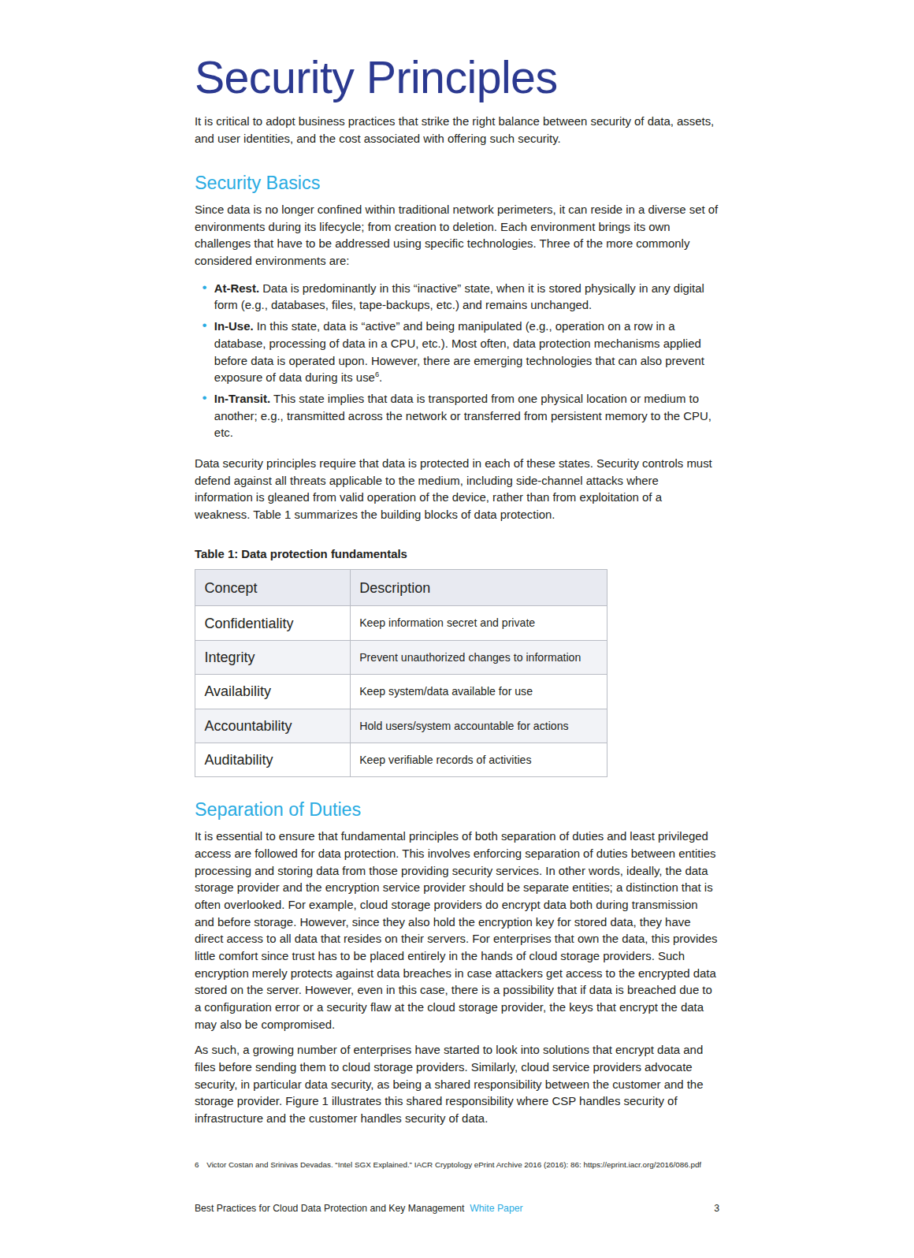Security Principles
It is critical to adopt business practices that strike the right balance between security of data, assets, and user identities, and the cost associated with offering such security.
Security Basics
Since data is no longer confined within traditional network perimeters, it can reside in a diverse set of environments during its lifecycle; from creation to deletion. Each environment brings its own challenges that have to be addressed using specific technologies. Three of the more commonly considered environments are:
At-Rest. Data is predominantly in this “inactive” state, when it is stored physically in any digital form (e.g., databases, files, tape-backups, etc.) and remains unchanged.
In-Use. In this state, data is “active” and being manipulated (e.g., operation on a row in a database, processing of data in a CPU, etc.). Most often, data protection mechanisms applied before data is operated upon. However, there are emerging technologies that can also prevent exposure of data during its use6.
In-Transit. This state implies that data is transported from one physical location or medium to another; e.g., transmitted across the network or transferred from persistent memory to the CPU, etc.
Data security principles require that data is protected in each of these states. Security controls must defend against all threats applicable to the medium, including side-channel attacks where information is gleaned from valid operation of the device, rather than from exploitation of a weakness. Table 1 summarizes the building blocks of data protection.
Table 1: Data protection fundamentals
| Concept | Description |
| --- | --- |
| Confidentiality | Keep information secret and private |
| Integrity | Prevent unauthorized changes to information |
| Availability | Keep system/data available for use |
| Accountability | Hold users/system accountable for actions |
| Auditability | Keep verifiable records of activities |
Separation of Duties
It is essential to ensure that fundamental principles of both separation of duties and least privileged access are followed for data protection. This involves enforcing separation of duties between entities processing and storing data from those providing security services. In other words, ideally, the data storage provider and the encryption service provider should be separate entities; a distinction that is often overlooked. For example, cloud storage providers do encrypt data both during transmission and before storage. However, since they also hold the encryption key for stored data, they have direct access to all data that resides on their servers. For enterprises that own the data, this provides little comfort since trust has to be placed entirely in the hands of cloud storage providers. Such encryption merely protects against data breaches in case attackers get access to the encrypted data stored on the server. However, even in this case, there is a possibility that if data is breached due to a configuration error or a security flaw at the cloud storage provider, the keys that encrypt the data may also be compromised.
As such, a growing number of enterprises have started to look into solutions that encrypt data and files before sending them to cloud storage providers. Similarly, cloud service providers advocate security, in particular data security, as being a shared responsibility between the customer and the storage provider. Figure 1 illustrates this shared responsibility where CSP handles security of infrastructure and the customer handles security of data.
6 Victor Costan and Srinivas Devadas. “Intel SGX Explained.” IACR Cryptology ePrint Archive 2016 (2016): 86: https://eprint.iacr.org/2016/086.pdf
Best Practices for Cloud Data Protection and Key Management White Paper
3